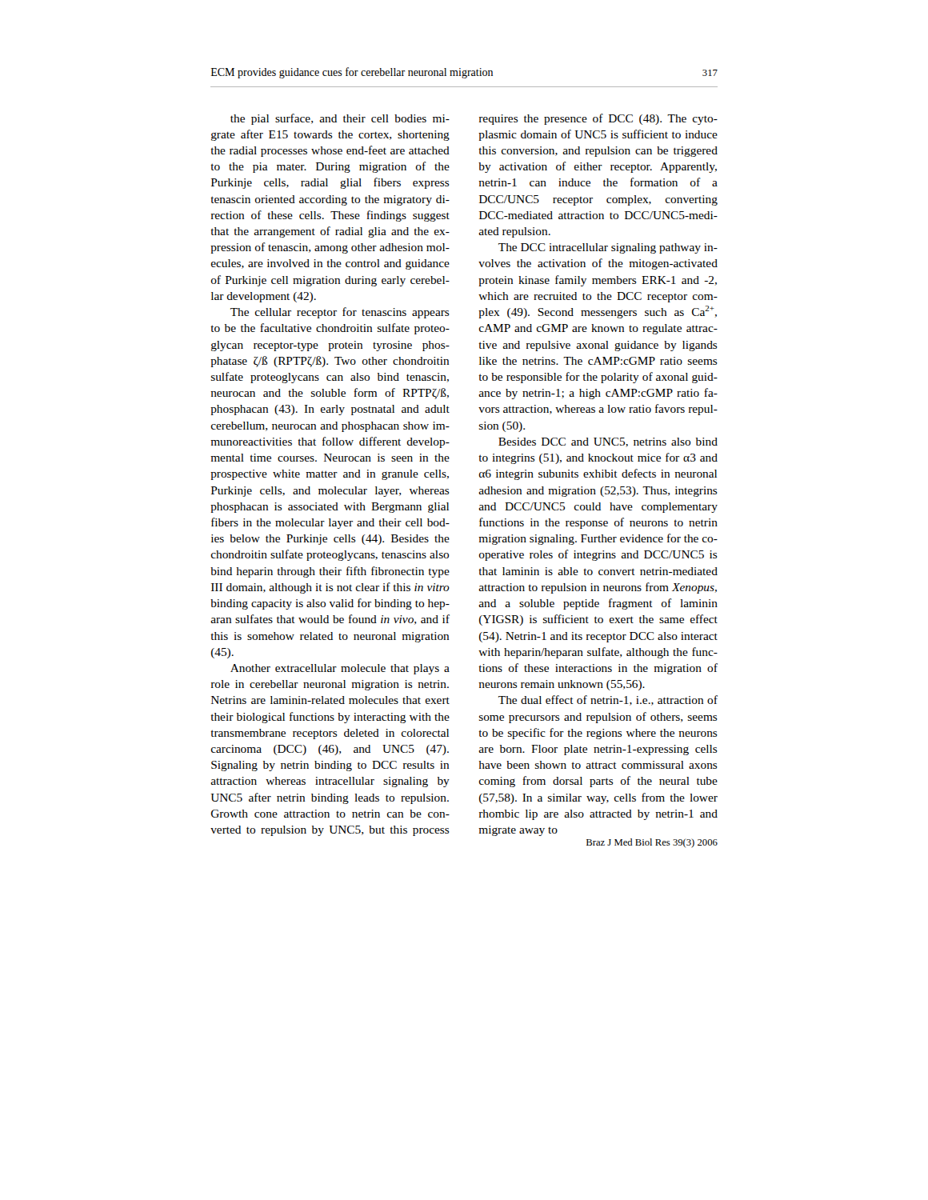ECM provides guidance cues for cerebellar neuronal migration 317
the pial surface, and their cell bodies migrate after E15 towards the cortex, shortening the radial processes whose end-feet are attached to the pia mater. During migration of the Purkinje cells, radial glial fibers express tenascin oriented according to the migratory direction of these cells. These findings suggest that the arrangement of radial glia and the expression of tenascin, among other adhesion molecules, are involved in the control and guidance of Purkinje cell migration during early cerebellar development (42).
The cellular receptor for tenascins appears to be the facultative chondroitin sulfate proteoglycan receptor-type protein tyrosine phosphatase ζ/ß (RPTPζ/ß). Two other chondroitin sulfate proteoglycans can also bind tenascin, neurocan and the soluble form of RPTPζ/ß, phosphacan (43). In early postnatal and adult cerebellum, neurocan and phosphacan show immunoreactivities that follow different developmental time courses. Neurocan is seen in the prospective white matter and in granule cells, Purkinje cells, and molecular layer, whereas phosphacan is associated with Bergmann glial fibers in the molecular layer and their cell bodies below the Purkinje cells (44). Besides the chondroitin sulfate proteoglycans, tenascins also bind heparin through their fifth fibronectin type III domain, although it is not clear if this in vitro binding capacity is also valid for binding to heparan sulfates that would be found in vivo, and if this is somehow related to neuronal migration (45).
Another extracellular molecule that plays a role in cerebellar neuronal migration is netrin. Netrins are laminin-related molecules that exert their biological functions by interacting with the transmembrane receptors deleted in colorectal carcinoma (DCC) (46), and UNC5 (47). Signaling by netrin binding to DCC results in attraction whereas intracellular signaling by UNC5 after netrin binding leads to repulsion. Growth cone attraction to netrin can be converted to repulsion by UNC5, but this process requires the presence of DCC (48). The cytoplasmic domain of UNC5 is sufficient to induce this conversion, and repulsion can be triggered by activation of either receptor. Apparently, netrin-1 can induce the formation of a DCC/UNC5 receptor complex, converting DCC-mediated attraction to DCC/UNC5-mediated repulsion.
The DCC intracellular signaling pathway involves the activation of the mitogen-activated protein kinase family members ERK-1 and -2, which are recruited to the DCC receptor complex (49). Second messengers such as Ca2+, cAMP and cGMP are known to regulate attractive and repulsive axonal guidance by ligands like the netrins. The cAMP:cGMP ratio seems to be responsible for the polarity of axonal guidance by netrin-1; a high cAMP:cGMP ratio favors attraction, whereas a low ratio favors repulsion (50).
Besides DCC and UNC5, netrins also bind to integrins (51), and knockout mice for α3 and α6 integrin subunits exhibit defects in neuronal adhesion and migration (52,53). Thus, integrins and DCC/UNC5 could have complementary functions in the response of neurons to netrin migration signaling. Further evidence for the cooperative roles of integrins and DCC/UNC5 is that laminin is able to convert netrin-mediated attraction to repulsion in neurons from Xenopus, and a soluble peptide fragment of laminin (YIGSR) is sufficient to exert the same effect (54). Netrin-1 and its receptor DCC also interact with heparin/heparan sulfate, although the functions of these interactions in the migration of neurons remain unknown (55,56).
The dual effect of netrin-1, i.e., attraction of some precursors and repulsion of others, seems to be specific for the regions where the neurons are born. Floor plate netrin-1-expressing cells have been shown to attract commissural axons coming from dorsal parts of the neural tube (57,58). In a similar way, cells from the lower rhombic lip are also attracted by netrin-1 and migrate away to
Braz J Med Biol Res 39(3) 2006